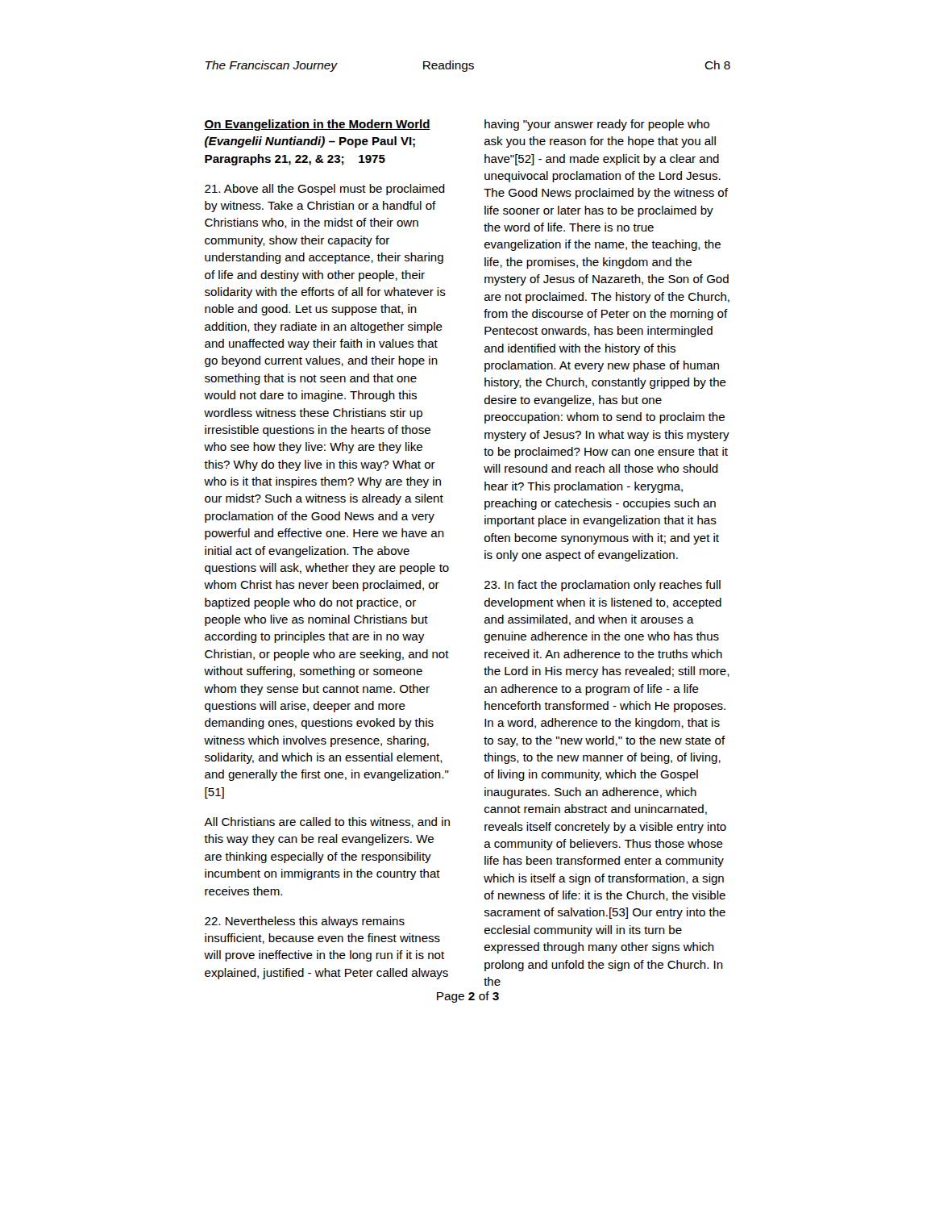The Franciscan Journey Readings Ch 8
On Evangelization in the Modern World
(Evangelii Nuntiandi) – Pope Paul VI;
Paragraphs 21, 22, & 23; 1975
21. Above all the Gospel must be proclaimed by witness. Take a Christian or a handful of Christians who, in the midst of their own community, show their capacity for understanding and acceptance, their sharing of life and destiny with other people, their solidarity with the efforts of all for whatever is noble and good. Let us suppose that, in addition, they radiate in an altogether simple and unaffected way their faith in values that go beyond current values, and their hope in something that is not seen and that one would not dare to imagine. Through this wordless witness these Christians stir up irresistible questions in the hearts of those who see how they live: Why are they like this? Why do they live in this way? What or who is it that inspires them? Why are they in our midst? Such a witness is already a silent proclamation of the Good News and a very powerful and effective one. Here we have an initial act of evangelization. The above questions will ask, whether they are people to whom Christ has never been proclaimed, or baptized people who do not practice, or people who live as nominal Christians but according to principles that are in no way Christian, or people who are seeking, and not without suffering, something or someone whom they sense but cannot name. Other questions will arise, deeper and more demanding ones, questions evoked by this witness which involves presence, sharing, solidarity, and which is an essential element, and generally the first one, in evangelization."[51]
All Christians are called to this witness, and in this way they can be real evangelizers. We are thinking especially of the responsibility incumbent on immigrants in the country that receives them.
22. Nevertheless this always remains insufficient, because even the finest witness will prove ineffective in the long run if it is not explained, justified - what Peter called always having "your answer ready for people who ask you the reason for the hope that you all have"[52] - and made explicit by a clear and unequivocal proclamation of the Lord Jesus. The Good News proclaimed by the witness of life sooner or later has to be proclaimed by the word of life. There is no true evangelization if the name, the teaching, the life, the promises, the kingdom and the mystery of Jesus of Nazareth, the Son of God are not proclaimed. The history of the Church, from the discourse of Peter on the morning of Pentecost onwards, has been intermingled and identified with the history of this proclamation. At every new phase of human history, the Church, constantly gripped by the desire to evangelize, has but one preoccupation: whom to send to proclaim the mystery of Jesus? In what way is this mystery to be proclaimed? How can one ensure that it will resound and reach all those who should hear it? This proclamation - kerygma, preaching or catechesis - occupies such an important place in evangelization that it has often become synonymous with it; and yet it is only one aspect of evangelization.
23. In fact the proclamation only reaches full development when it is listened to, accepted and assimilated, and when it arouses a genuine adherence in the one who has thus received it. An adherence to the truths which the Lord in His mercy has revealed; still more, an adherence to a program of life - a life henceforth transformed - which He proposes. In a word, adherence to the kingdom, that is to say, to the "new world," to the new state of things, to the new manner of being, of living, of living in community, which the Gospel inaugurates. Such an adherence, which cannot remain abstract and unincarnated, reveals itself concretely by a visible entry into a community of believers. Thus those whose life has been transformed enter a community which is itself a sign of transformation, a sign of newness of life: it is the Church, the visible sacrament of salvation.[53] Our entry into the ecclesial community will in its turn be expressed through many other signs which prolong and unfold the sign of the Church. In the
Page 2 of 3